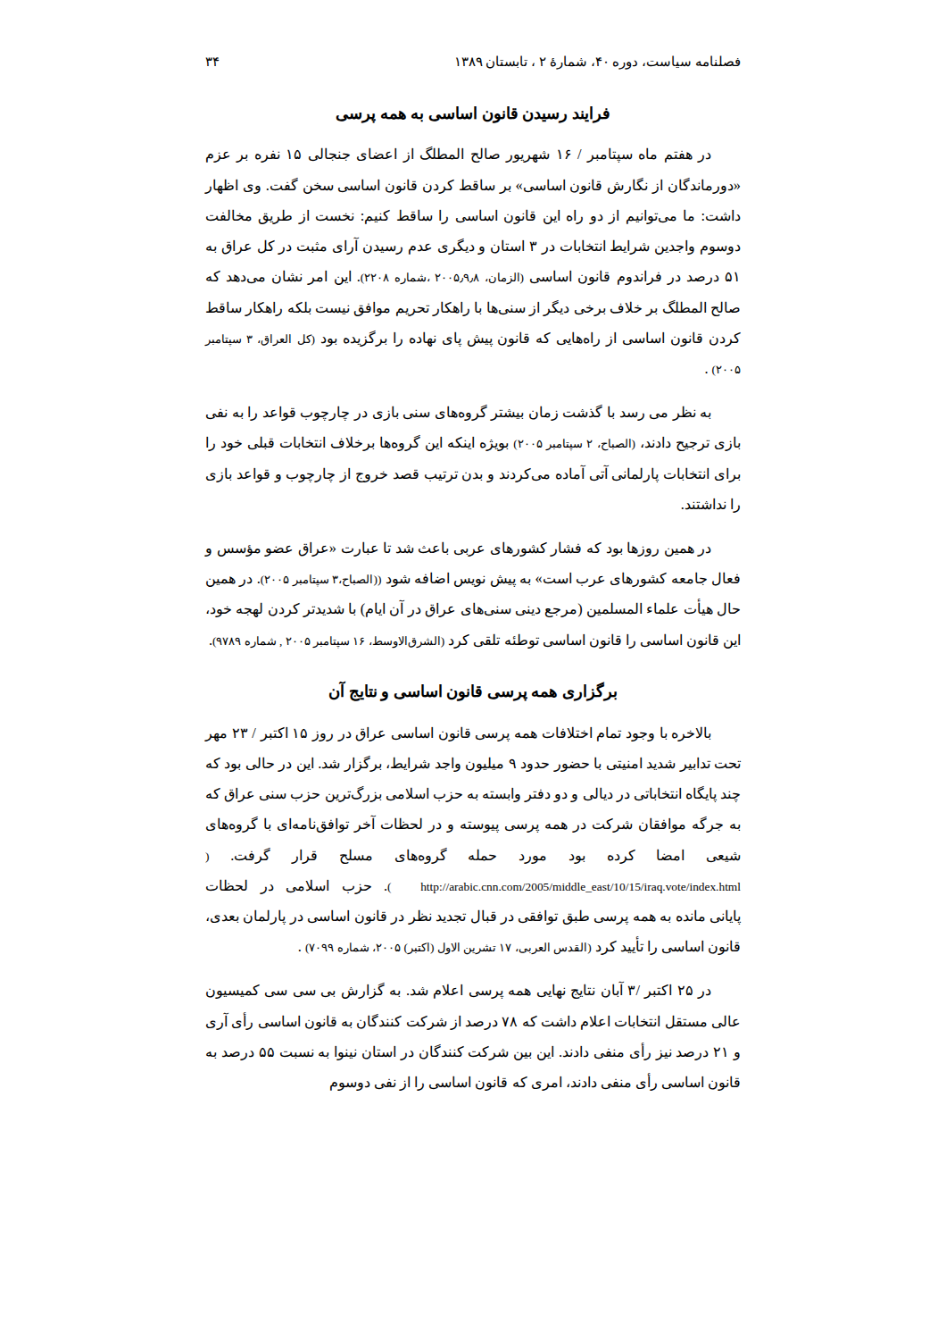فصلنامه سیاست، دوره ۴۰، شمارهٔ ۲ ، تابستان ۱۳۸۹ ۳۴
فرایند رسیدن قانون اساسی به همه پرسی
در هفتم ماه سپتامبر / ۱۶ شهریور صالح المطلگ از اعضای جنجالی ۱۵ نفره بر عزم «دورماندگان از نگارش قانون اساسی» بر ساقط کردن قانون اساسی سخن گفت. وی اظهار داشت: ما می‌توانیم از دو راه این قانون اساسی را ساقط کنیم: نخست از طریق مخالفت دوسوم واجدین شرایط انتخابات در ۳ استان و دیگری عدم رسیدن آرای مثبت در کل عراق به ۵۱ درصد در فراندوم قانون اساسی (الزمان، ۲۰۰۵٫۹٫۸ ،شماره ۲۲۰۸). این امر نشان می‌دهد که صالح المطلگ بر خلاف برخی دیگر از سنی‌ها با راهکار تحریم موافق نیست بلکه راهکار ساقط کردن قانون اساسی از راه‌هایی که قانون پیش پای نهاده را برگزیده بود (کل العراق، ۳ سپتامبر ۲۰۰۵) .
به نظر می رسد با گذشت زمان بیشتر گروه‌های سنی بازی در چارچوب قواعد را به نفی بازی ترجیح دادند، (الصباح، ۲ سپتامبر ۲۰۰۵) بویژه اینکه این گروه‌ها برخلاف انتخابات قبلی خود را برای انتخابات پارلمانی آتی آماده می‌کردند و بدن ترتیب قصد خروج از چارچوب و قواعد بازی را نداشتند.
در همین روزها بود که فشار کشورهای عربی باعث شد تا عبارت «عراق عضو مؤسس و فعال جامعه کشورهای عرب است» به پیش نویس اضافه شود ((الصباح،۳ سپتامبر ۲۰۰۵). در همین حال هیأت علماء المسلمین (مرجع دینی سنی‌های عراق در آن ایام) با شدیدتر کردن لهجه خود، این قانون اساسی را قانون اساسی توطئه تلقی کرد (الشرق‌الاوسط، ۱۶ سپتامبر ۲۰۰۵ , شماره ۹۷۸۹).
برگزاری همه پرسی قانون اساسی و نتایج آن
بالاخره با وجود تمام اختلافات همه پرسی قانون اساسی عراق در روز ۱۵ اکتبر / ۲۳ مهر تحت تدابیر شدید امنیتی با حضور حدود ۹ میلیون واجد شرایط، برگزار شد. این در حالی بود که چند پایگاه انتخاباتی در دیالی و دو دفتر وابسته به حزب اسلامی بزرگ‌ترین حزب سنی عراق که به جرگه موافقان شرکت در همه پرسی پیوسته و در لحظات آخر توافق‌نامه‌ای با گروه‌های شیعی امضا کرده بود مورد حمله گروه‌های مسلح قرار گرفت. (http://arabic.cnn.com/2005/middle_east/10/15/iraq.vote/index.html). حزب اسلامی در لحظات پایانی مانده به همه پرسی طبق توافقی در قبال تجدید نظر در قانون اساسی در پارلمان بعدی، قانون اساسی را تأیید کرد (القدس العربی، ۱۷ تشرین الاول (اکتبر) ۲۰۰۵، شماره ۷۰۹۹) .
در ۲۵ اکتبر /۳ آبان نتایج نهایی همه پرسی اعلام شد. به گزارش بی سی سی کمیسیون عالی مستقل انتخابات اعلام داشت که ۷۸ درصد از شرکت کنندگان به قانون اساسی رأی آری و ۲۱ درصد نیز رأی منفی دادند. این بین شرکت کنندگان در استان نینوا به نسبت ۵۵ درصد به قانون اساسی رأی منفی دادند، امری که قانون اساسی را از نفی دوسوم